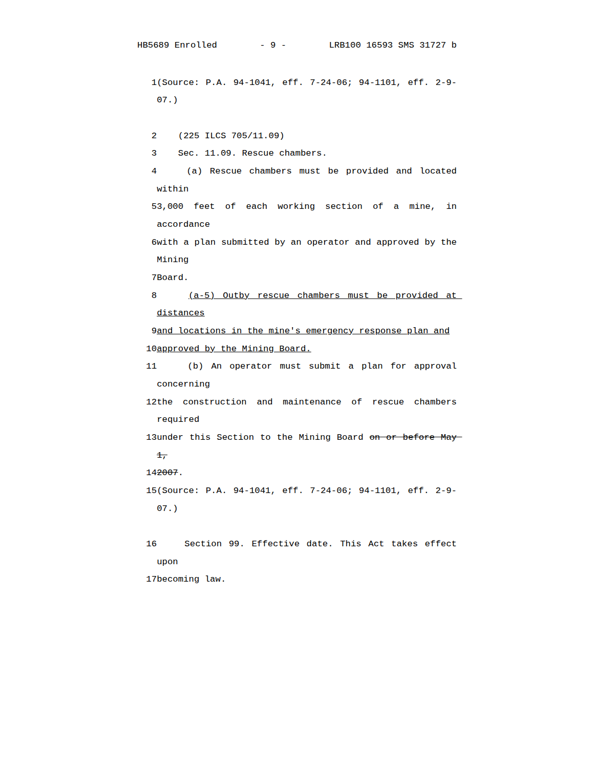HB5689 Enrolled - 9 - LRB100 16593 SMS 31727 b
| 1 | (Source: P.A. 94-1041, eff. 7-24-06; 94-1101, eff. 2-9-07.) |
| 2 | (225 ILCS 705/11.09) |
| 3 | Sec. 11.09. Rescue chambers. |
| 4 | (a) Rescue chambers must be provided and located within |
| 5 | 3,000 feet of each working section of a mine, in accordance |
| 6 | with a plan submitted by an operator and approved by the Mining |
| 7 | Board. |
| 8 | (a-5) Outby rescue chambers must be provided at distances |
| 9 | and locations in the mine's emergency response plan and |
| 10 | approved by the Mining Board. |
| 11 | (b) An operator must submit a plan for approval concerning |
| 12 | the construction and maintenance of rescue chambers required |
| 13 | under this Section to the Mining Board on or before May 1, |
| 14 | 2007 . |
| 15 | (Source: P.A. 94-1041, eff. 7-24-06; 94-1101, eff. 2-9-07.) |
| 16 | Section 99. Effective date. This Act takes effect upon |
| 17 | becoming law. |